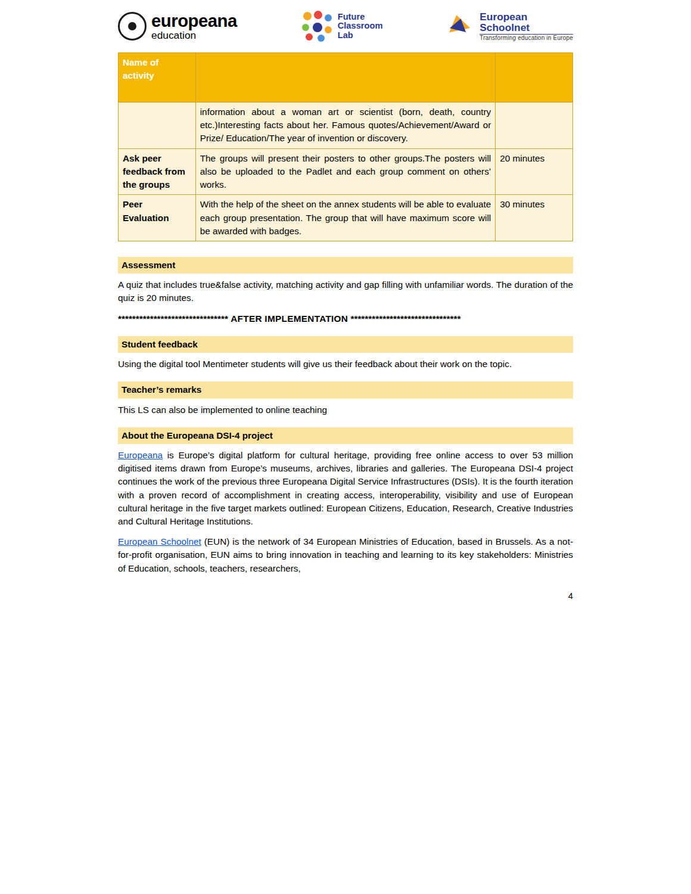europeanaeducation
Future
Classroom
Lab
European
Schoolnet Transforming education in Europe
| Name of activity | | |
| --- | --- | --- |
| | information about a woman art or scientist (born, death, country etc.)Interesting facts about her. Famous quotes/Achievement/Award or Prize/ Education/The year of invention or discovery. | |
| Ask peer feedback from the groups | The groups will present their posters to other groups.The posters will also be uploaded to the Padlet and each group comment on others’ works. | 20 minutes |
| Peer Evaluation | With the help of the sheet on the annex students will be able to evaluate each group presentation. The group that will have maximum score will be awarded with badges. | 30 minutes |
Assessment
A quiz that includes true&false activity, matching activity and gap filling with unfamiliar words. The duration of the quiz is 20 minutes.
******************************* AFTER IMPLEMENTATION *******************************
Student feedback
Using the digital tool Mentimeter students will give us their feedback about their work on the topic.
Teacher’s remarks
This LS can also be implemented to online teaching
About the Europeana DSI-4 project
Europeana is Europe’s digital platform for cultural heritage, providing free online access to over 53 million digitised items drawn from Europe’s museums, archives, libraries and galleries. The Europeana DSI-4 project continues the work of the previous three Europeana Digital Service Infrastructures (DSIs). It is the fourth iteration with a proven record of accomplishment in creating access, interoperability, visibility and use of European cultural heritage in the five target markets outlined: European Citizens, Education, Research, Creative Industries and Cultural Heritage Institutions.
European Schoolnet (EUN) is the network of 34 European Ministries of Education, based in Brussels. As a not-for-profit organisation, EUN aims to bring innovation in teaching and learning to its key stakeholders: Ministries of Education, schools, teachers, researchers,
4